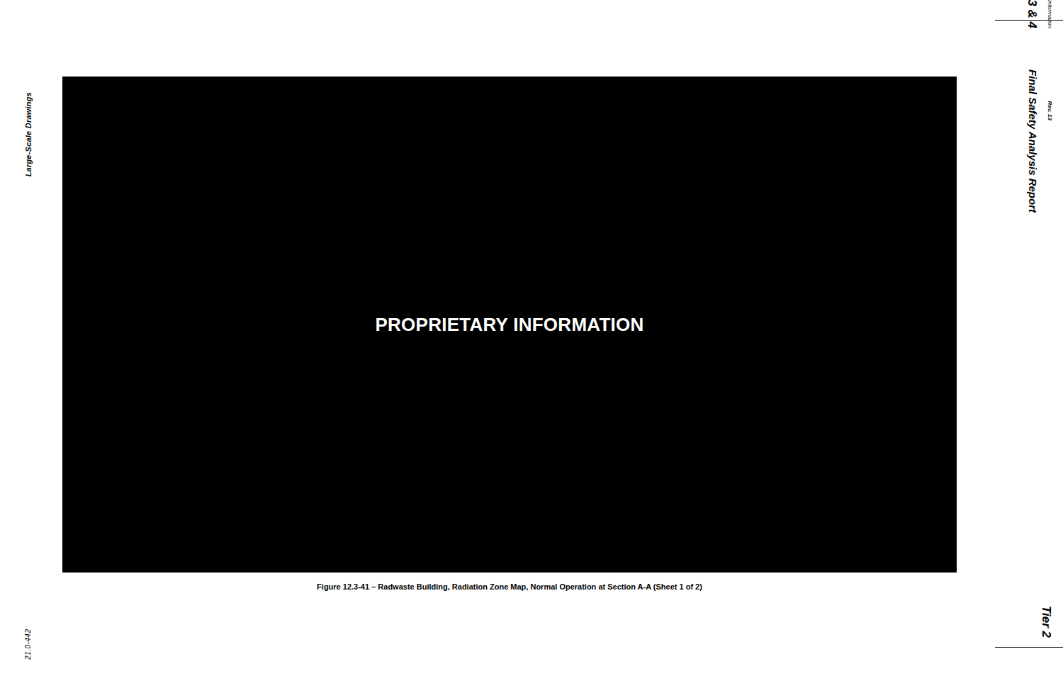Large-Scale Drawings
21.0-442
STP 3 & 4
Proprietary Information
Rev. 13
Final Safety Analysis Report
Tier 2
PROPRIETARY INFORMATION
Figure 12.3-41 – Radwaste Building, Radiation Zone Map, Normal Operation at Section A-A (Sheet 1 of 2)